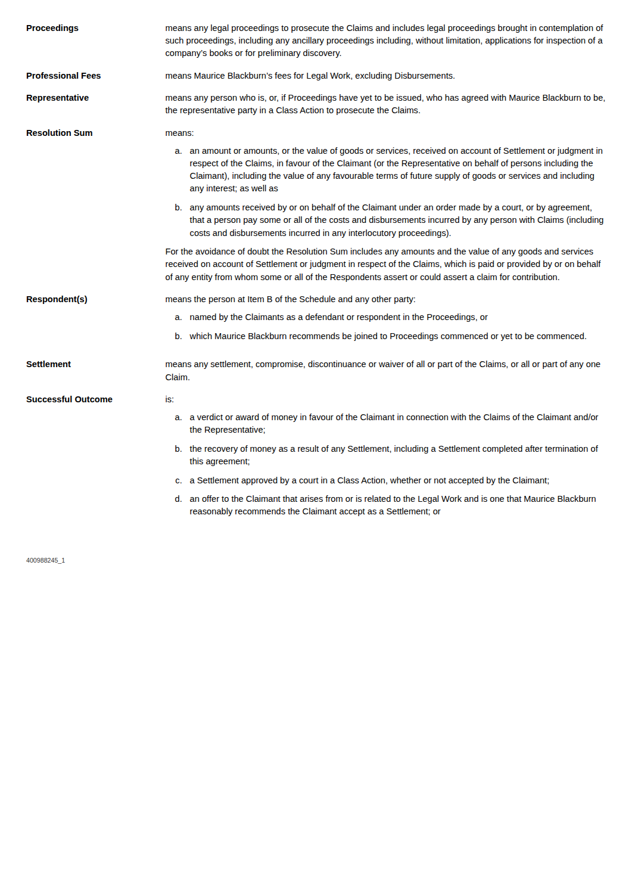| Proceedings | means any legal proceedings to prosecute the Claims and includes legal proceedings brought in contemplation of such proceedings, including any ancillary proceedings including, without limitation, applications for inspection of a company’s books or for preliminary discovery. |
| Professional Fees | means Maurice Blackburn’s fees for Legal Work, excluding Disbursements. |
| Representative | means any person who is, or, if Proceedings have yet to be issued, who has agreed with Maurice Blackburn to be, the representative party in a Class Action to prosecute the Claims. |
| Resolution Sum | means: an amount or amounts, or the value of goods or services, received on account of Settlement or judgment in respect of the Claims, in favour of the Claimant (or the Representative on behalf of persons including the Claimant), including the value of any favourable terms of future supply of goods or services and including any interest; as well as any amounts received by or on behalf of the Claimant under an order made by a court, or by agreement, that a person pay some or all of the costs and disbursements incurred by any person with Claims (including costs and disbursements incurred in any interlocutory proceedings). For the avoidance of doubt the Resolution Sum includes any amounts and the value of any goods and services received on account of Settlement or judgment in respect of the Claims, which is paid or provided by or on behalf of any entity from whom some or all of the Respondents assert or could assert a claim for contribution. |
| Respondent(s) | means the person at Item B of the Schedule and any other party: named by the Claimants as a defendant or respondent in the Proceedings, or which Maurice Blackburn recommends be joined to Proceedings commenced or yet to be commenced. |
| Settlement | means any settlement, compromise, discontinuance or waiver of all or part of the Claims, or all or part of any one Claim. |
| Successful Outcome | is: a verdict or award of money in favour of the Claimant in connection with the Claims of the Claimant and/or the Representative; the recovery of money as a result of any Settlement, including a Settlement completed after termination of this agreement; a Settlement approved by a court in a Class Action, whether or not accepted by the Claimant; an offer to the Claimant that arises from or is related to the Legal Work and is one that Maurice Blackburn reasonably recommends the Claimant accept as a Settlement; or |
400988245_1